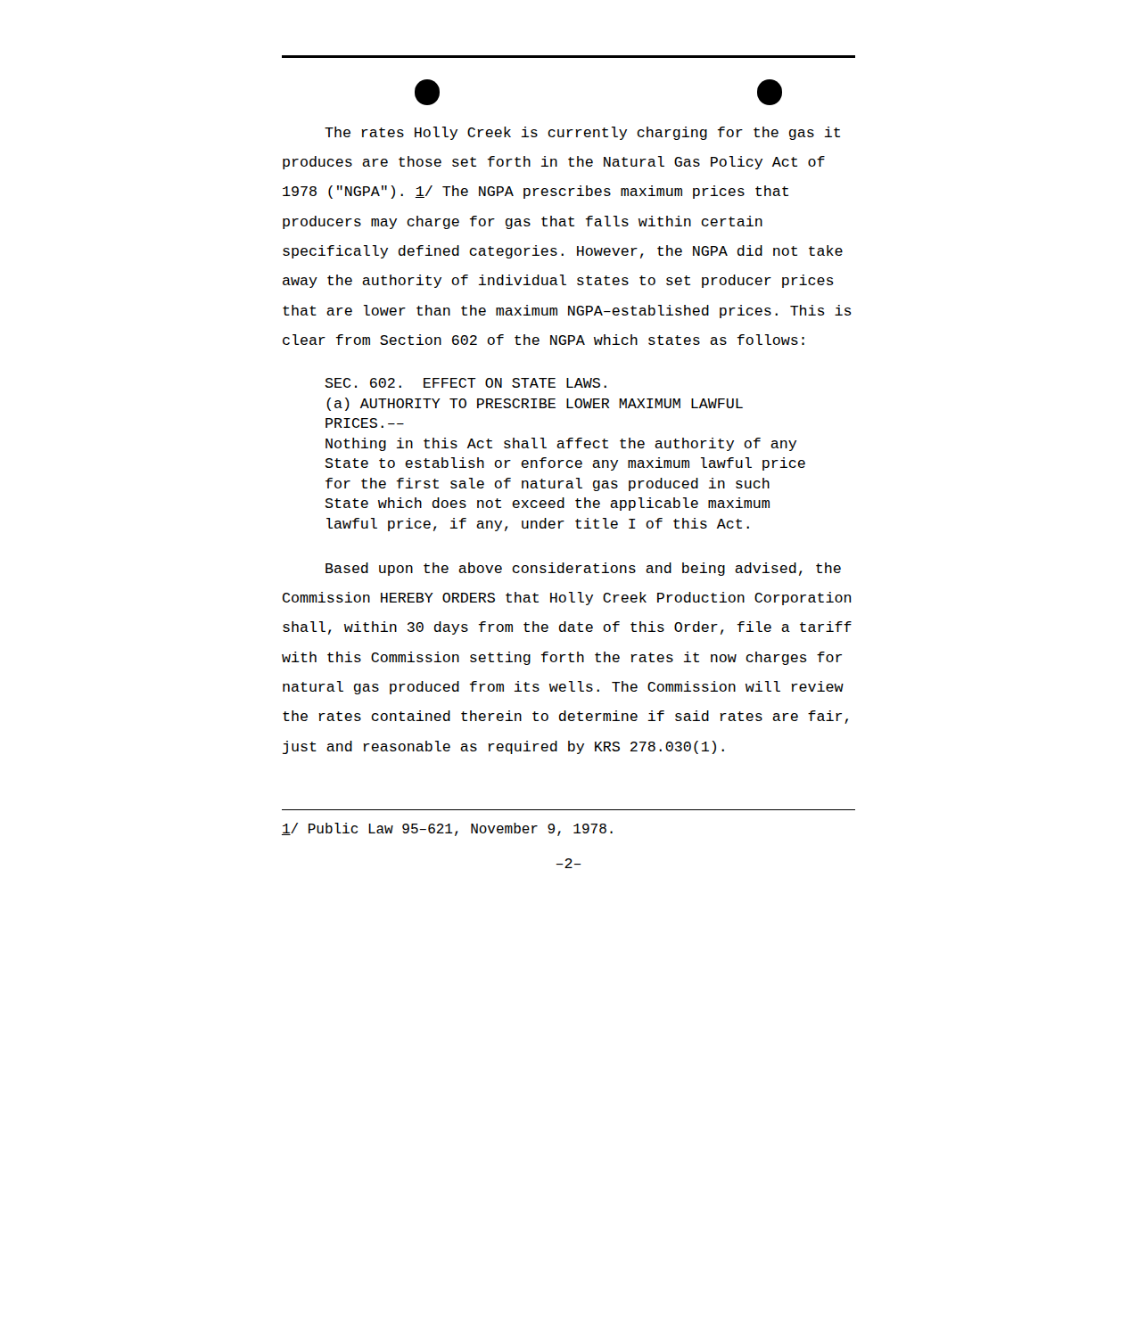The rates Holly Creek is currently charging for the gas it produces are those set forth in the Natural Gas Policy Act of 1978 ("NGPA"). 1/ The NGPA prescribes maximum prices that producers may charge for gas that falls within certain specifically defined categories. However, the NGPA did not take away the authority of individual states to set producer prices that are lower than the maximum NGPA–established prices. This is clear from Section 602 of the NGPA which states as follows:
SEC. 602. EFFECT ON STATE LAWS.
(a) AUTHORITY TO PRESCRIBE LOWER MAXIMUM LAWFUL
PRICES.––
Nothing in this Act shall affect the authority of any
State to establish or enforce any maximum lawful price
for the first sale of natural gas produced in such
State which does not exceed the applicable maximum
lawful price, if any, under title I of this Act.
Based upon the above considerations and being advised, the Commission HEREBY ORDERS that Holly Creek Production Corporation shall, within 30 days from the date of this Order, file a tariff with this Commission setting forth the rates it now charges for natural gas produced from its wells. The Commission will review the rates contained therein to determine if said rates are fair, just and reasonable as required by KRS 278.030(1).
1/ Public Law 95–621, November 9, 1978.
–2–